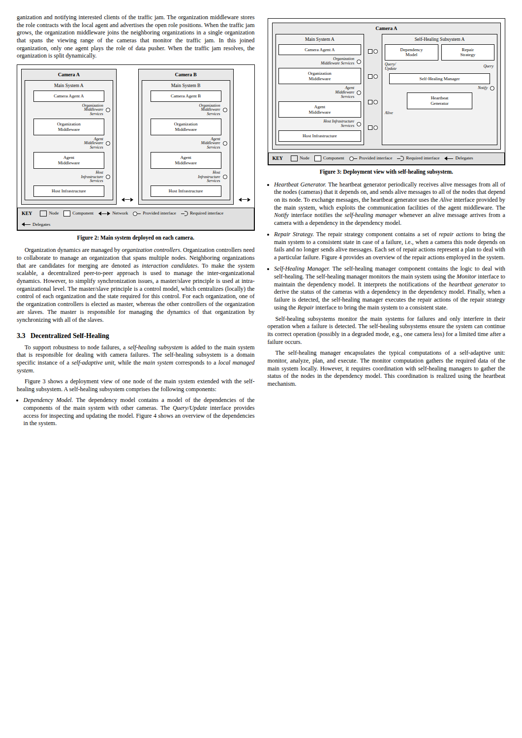ganization and notifying interested clients of the traffic jam. The organization middleware stores the role contracts with the local agent and advertises the open role positions. When the traffic jam grows, the organization middleware joins the neighboring organizations in a single organization that spans the viewing range of the cameras that monitor the traffic jam. In this joined organization, only one agent plays the role of data pusher. When the traffic jam resolves, the organization is split dynamically.
Camera A
Main System A
Camera Agent A
Organization
Middleware
Services
Organization
Middleware
Agent
Middleware
Services
Agent
Middleware
Host
Infrastructure
Services
Host Infrastructure
Camera B
Main System B
Camera Agent B
Organization
Middleware
Services
Organization
Middleware
Agent
Middleware
Services
Agent
Middleware
Host
Infrastructure
Services
Host Infrastructure
KEY Node Component Network Provided interface Required interface Delegates
Figure 2: Main system deployed on each camera.
Organization dynamics are managed by organization controllers. Organization controllers need to collaborate to manage an organization that spans multiple nodes. Neighboring organizations that are candidates for merging are denoted as interaction candidates. To make the system scalable, a decentralized peer-to-peer approach is used to manage the inter-organizational dynamics. However, to simplify synchronization issues, a master/slave principle is used at intra-organizational level. The master/slave principle is a control model, which centralizes (locally) the control of each organization and the state required for this control. For each organization, one of the organization controllers is elected as master, whereas the other controllers of the organization are slaves. The master is responsible for managing the dynamics of that organization by synchronizing with all of the slaves.
3.3 Decentralized Self-Healing
To support robustness to node failures, a self-healing subsystem is added to the main system that is responsible for dealing with camera failures. The self-healing subsystem is a domain specific instance of a self-adaptive unit, while the main system corresponds to a local managed system.
Figure 3 shows a deployment view of one node of the main system extended with the self-healing subsystem. A self-healing subsystem comprises the following components:
Dependency Model. The dependency model contains a model of the dependencies of the components of the main system with other cameras. The Query/Update interface provides access for inspecting and updating the model. Figure 4 shows an overview of the dependencies in the system.
Camera A
Main System A
Camera Agent A
Organization
Middleware Services
Organization
Middleware
Agent
Middleware
Services
Agent
Middleware
Host Infrastructure
Services
Host Infrastructure
Self-Healing Subsystem A
Dependency
Model
Repair
Strategy
Query/
Update
Query
Self-Healing Manager
Notify
Heartbeat
Generator
Alive
KEY Node Component Provided interface Required interface Delegates
Figure 3: Deployment view with self-healing subsystem.
Heartbeat Generator. The heartbeat generator periodically receives alive messages from all of the nodes (cameras) that it depends on, and sends alive messages to all of the nodes that depend on its node. To exchange messages, the heartbeat generator uses the Alive interface provided by the main system, which exploits the communication facilities of the agent middleware. The Notify interface notifies the self-healing manager whenever an alive message arrives from a camera with a dependency in the dependency model.
Repair Strategy. The repair strategy component contains a set of repair actions to bring the main system to a consistent state in case of a failure, i.e., when a camera this node depends on fails and no longer sends alive messages. Each set of repair actions represent a plan to deal with a particular failure. Figure 4 provides an overview of the repair actions employed in the system.
Self-Healing Manager. The self-healing manager component contains the logic to deal with self-healing. The self-healing manager monitors the main system using the Monitor interface to maintain the dependency model. It interprets the notifications of the heartbeat generator to derive the status of the cameras with a dependency in the dependency model. Finally, when a failure is detected, the self-healing manager executes the repair actions of the repair strategy using the Repair interface to bring the main system to a consistent state.
Self-healing subsystems monitor the main systems for failures and only interfere in their operation when a failure is detected. The self-healing subsystems ensure the system can continue its correct operation (possibly in a degraded mode, e.g., one camera less) for a limited time after a failure occurs.
The self-healing manager encapsulates the typical computations of a self-adaptive unit: monitor, analyze, plan, and execute. The monitor computation gathers the required data of the main system locally. However, it requires coordination with self-healing managers to gather the status of the nodes in the dependency model. This coordination is realized using the heartbeat mechanism.